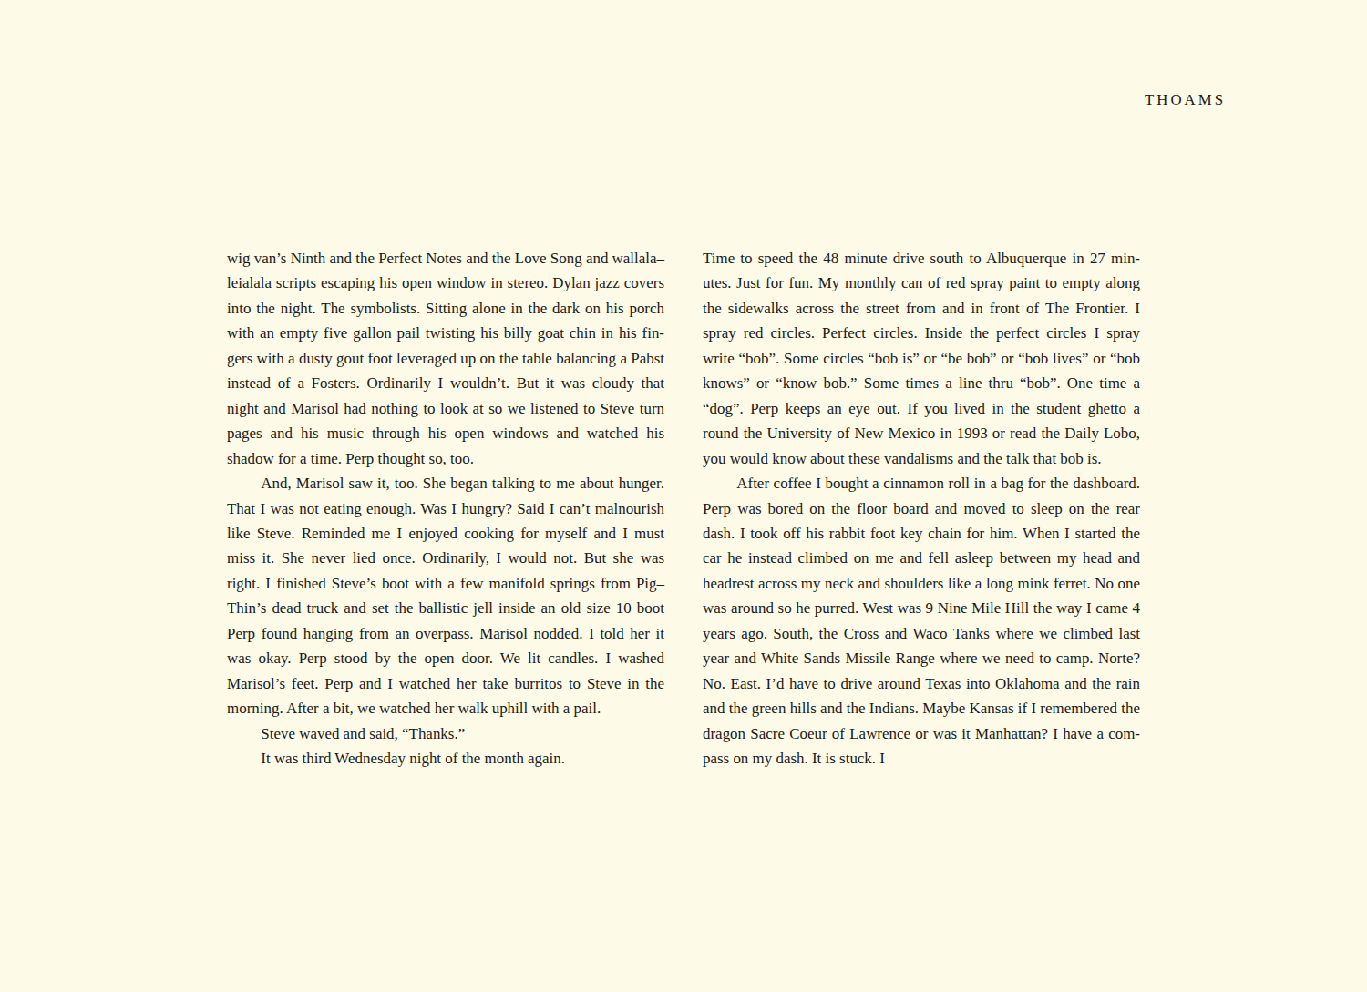Thoams
wig van’s Ninth and the Perfect Notes and the Love Song and wallala–leialala scripts escaping his open window in stereo. Dylan jazz covers into the night. The symbolists. Sitting alone in the dark on his porch with an empty five gallon pail twisting his billy goat chin in his fingers with a dusty gout foot leveraged up on the table balancing a Pabst instead of a Fosters. Ordinarily I wouldn’t. But it was cloudy that night and Marisol had nothing to look at so we listened to Steve turn pages and his music through his open windows and watched his shadow for a time. Perp thought so, too.
And, Marisol saw it, too. She began talking to me about hunger. That I was not eating enough. Was I hungry? Said I can’t malnourish like Steve. Reminded me I enjoyed cooking for myself and I must miss it. She never lied once. Ordinarily, I would not. But she was right. I finished Steve’s boot with a few manifold springs from Pig–Thin’s dead truck and set the ballistic jell inside an old size 10 boot Perp found hanging from an overpass. Marisol nodded. I told her it was okay. Perp stood by the open door. We lit candles. I washed Marisol’s feet. Perp and I watched her take burritos to Steve in the morning. After a bit, we watched her walk uphill with a pail.
Steve waved and said, “Thanks.”
It was third Wednesday night of the month again.
Time to speed the 48 minute drive south to Albuquerque in 27 minutes. Just for fun. My monthly can of red spray paint to empty along the sidewalks across the street from and in front of The Frontier. I spray red circles. Perfect circles. Inside the perfect circles I spray write “bob”. Some circles “bob is” or “be bob” or “bob lives” or “bob knows” or “know bob.” Some times a line thru “bob”. One time a “dog”. Perp keeps an eye out. If you lived in the student ghetto a round the University of New Mexico in 1993 or read the Daily Lobo, you would know about these vandalisms and the talk that bob is.
After coffee I bought a cinnamon roll in a bag for the dashboard. Perp was bored on the floor board and moved to sleep on the rear dash. I took off his rabbit foot key chain for him. When I started the car he instead climbed on me and fell asleep between my head and headrest across my neck and shoulders like a long mink ferret. No one was around so he purred. West was 9 Nine Mile Hill the way I came 4 years ago. South, the Cross and Waco Tanks where we climbed last year and White Sands Missile Range where we need to camp. Norte? No. East. I’d have to drive around Texas into Oklahoma and the rain and the green hills and the Indians. Maybe Kansas if I remembered the dragon Sacre Coeur of Lawrence or was it Manhattan? I have a compass on my dash. It is stuck. I